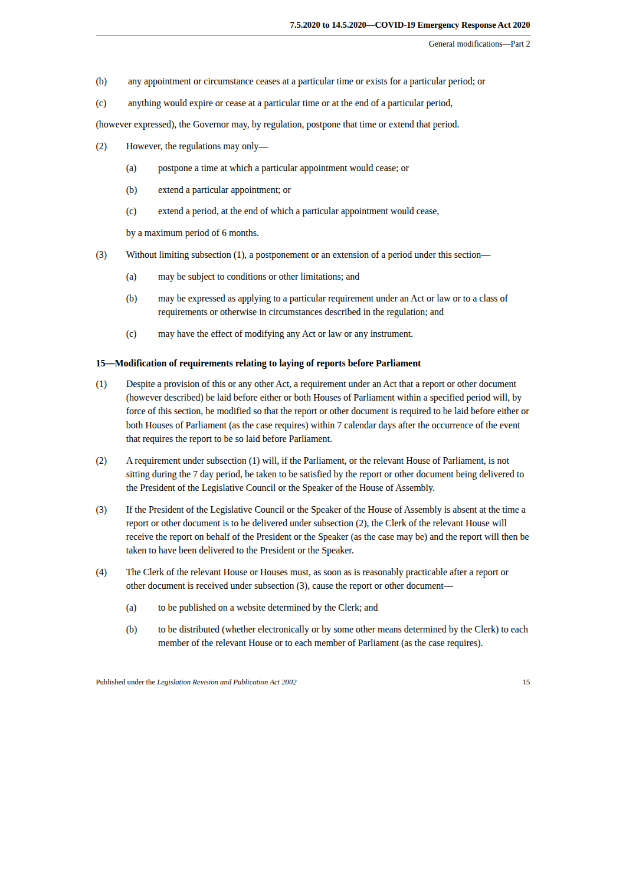7.5.2020 to 14.5.2020—COVID-19 Emergency Response Act 2020
General modifications—Part 2
(b) any appointment or circumstance ceases at a particular time or exists for a particular period; or
(c) anything would expire or cease at a particular time or at the end of a particular period,
(however expressed), the Governor may, by regulation, postpone that time or extend that period.
(2) However, the regulations may only—
(a) postpone a time at which a particular appointment would cease; or
(b) extend a particular appointment; or
(c) extend a period, at the end of which a particular appointment would cease,
by a maximum period of 6 months.
(3) Without limiting subsection (1), a postponement or an extension of a period under this section—
(a) may be subject to conditions or other limitations; and
(b) may be expressed as applying to a particular requirement under an Act or law or to a class of requirements or otherwise in circumstances described in the regulation; and
(c) may have the effect of modifying any Act or law or any instrument.
15—Modification of requirements relating to laying of reports before Parliament
(1) Despite a provision of this or any other Act, a requirement under an Act that a report or other document (however described) be laid before either or both Houses of Parliament within a specified period will, by force of this section, be modified so that the report or other document is required to be laid before either or both Houses of Parliament (as the case requires) within 7 calendar days after the occurrence of the event that requires the report to be so laid before Parliament.
(2) A requirement under subsection (1) will, if the Parliament, or the relevant House of Parliament, is not sitting during the 7 day period, be taken to be satisfied by the report or other document being delivered to the President of the Legislative Council or the Speaker of the House of Assembly.
(3) If the President of the Legislative Council or the Speaker of the House of Assembly is absent at the time a report or other document is to be delivered under subsection (2), the Clerk of the relevant House will receive the report on behalf of the President or the Speaker (as the case may be) and the report will then be taken to have been delivered to the President or the Speaker.
(4) The Clerk of the relevant House or Houses must, as soon as is reasonably practicable after a report or other document is received under subsection (3), cause the report or other document—
(a) to be published on a website determined by the Clerk; and
(b) to be distributed (whether electronically or by some other means determined by the Clerk) to each member of the relevant House or to each member of Parliament (as the case requires).
Published under the Legislation Revision and Publication Act 2002 15